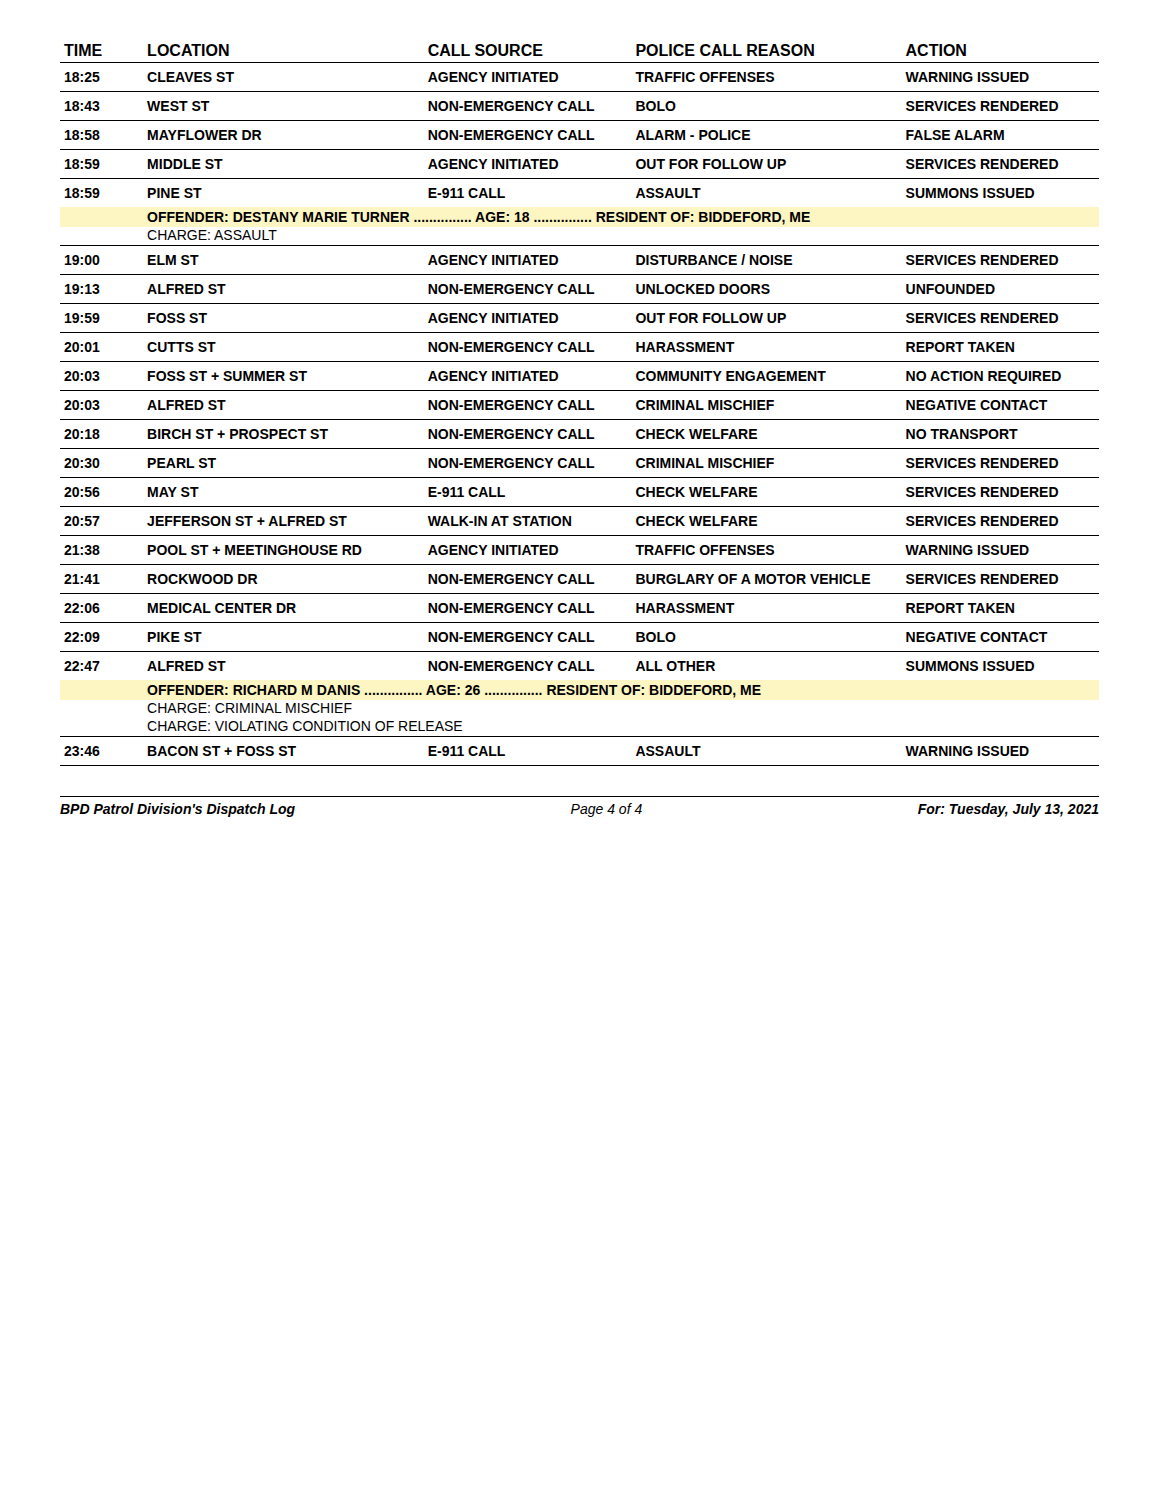| TIME | LOCATION | CALL SOURCE | POLICE CALL REASON | ACTION |
| --- | --- | --- | --- | --- |
| 18:25 | CLEAVES ST | AGENCY INITIATED | TRAFFIC OFFENSES | WARNING ISSUED |
| 18:43 | WEST ST | NON-EMERGENCY CALL | BOLO | SERVICES RENDERED |
| 18:58 | MAYFLOWER DR | NON-EMERGENCY CALL | ALARM - POLICE | FALSE ALARM |
| 18:59 | MIDDLE ST | AGENCY INITIATED | OUT FOR FOLLOW UP | SERVICES RENDERED |
| 18:59 | PINE ST | E-911 CALL | ASSAULT | SUMMONS ISSUED |
| | OFFENDER: DESTANY MARIE TURNER ............... AGE: 18 ............... RESIDENT OF: BIDDEFORD, ME |
| | CHARGE: ASSAULT |
| 19:00 | ELM ST | AGENCY INITIATED | DISTURBANCE / NOISE | SERVICES RENDERED |
| 19:13 | ALFRED ST | NON-EMERGENCY CALL | UNLOCKED DOORS | UNFOUNDED |
| 19:59 | FOSS ST | AGENCY INITIATED | OUT FOR FOLLOW UP | SERVICES RENDERED |
| 20:01 | CUTTS ST | NON-EMERGENCY CALL | HARASSMENT | REPORT TAKEN |
| 20:03 | FOSS ST + SUMMER ST | AGENCY INITIATED | COMMUNITY ENGAGEMENT | NO ACTION REQUIRED |
| 20:03 | ALFRED ST | NON-EMERGENCY CALL | CRIMINAL MISCHIEF | NEGATIVE CONTACT |
| 20:18 | BIRCH ST + PROSPECT ST | NON-EMERGENCY CALL | CHECK WELFARE | NO TRANSPORT |
| 20:30 | PEARL ST | NON-EMERGENCY CALL | CRIMINAL MISCHIEF | SERVICES RENDERED |
| 20:56 | MAY ST | E-911 CALL | CHECK WELFARE | SERVICES RENDERED |
| 20:57 | JEFFERSON ST + ALFRED ST | WALK-IN AT STATION | CHECK WELFARE | SERVICES RENDERED |
| 21:38 | POOL ST + MEETINGHOUSE RD | AGENCY INITIATED | TRAFFIC OFFENSES | WARNING ISSUED |
| 21:41 | ROCKWOOD DR | NON-EMERGENCY CALL | BURGLARY OF A MOTOR VEHICLE | SERVICES RENDERED |
| 22:06 | MEDICAL CENTER DR | NON-EMERGENCY CALL | HARASSMENT | REPORT TAKEN |
| 22:09 | PIKE ST | NON-EMERGENCY CALL | BOLO | NEGATIVE CONTACT |
| 22:47 | ALFRED ST | NON-EMERGENCY CALL | ALL OTHER | SUMMONS ISSUED |
| | OFFENDER: RICHARD M DANIS ............... AGE: 26 ............... RESIDENT OF: BIDDEFORD, ME |
| | CHARGE: CRIMINAL MISCHIEF |
| | CHARGE: VIOLATING CONDITION OF RELEASE |
| 23:46 | BACON ST + FOSS ST | E-911 CALL | ASSAULT | WARNING ISSUED |
BPD Patrol Division's Dispatch Log Page 4 of 4 For: Tuesday, July 13, 2021